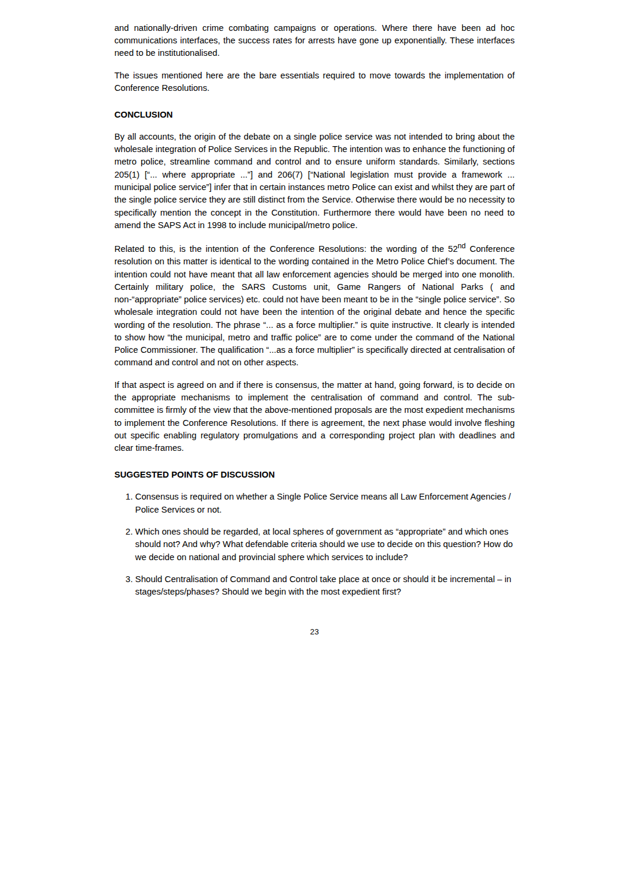and nationally-driven crime combating campaigns or operations. Where there have been ad hoc communications interfaces, the success rates for arrests have gone up exponentially. These interfaces need to be institutionalised.
The issues mentioned here are the bare essentials required to move towards the implementation of Conference Resolutions.
CONCLUSION
By all accounts, the origin of the debate on a single police service was not intended to bring about the wholesale integration of Police Services in the Republic. The intention was to enhance the functioning of metro police, streamline command and control and to ensure uniform standards. Similarly, sections 205(1) [“... where appropriate ...”] and 206(7) [“National legislation must provide a framework ... municipal police service”] infer that in certain instances metro Police can exist and whilst they are part of the single police service they are still distinct from the Service. Otherwise there would be no necessity to specifically mention the concept in the Constitution. Furthermore there would have been no need to amend the SAPS Act in 1998 to include municipal/metro police.
Related to this, is the intention of the Conference Resolutions: the wording of the 52nd Conference resolution on this matter is identical to the wording contained in the Metro Police Chief’s document. The intention could not have meant that all law enforcement agencies should be merged into one monolith. Certainly military police, the SARS Customs unit, Game Rangers of National Parks ( and non-“appropriate” police services) etc. could not have been meant to be in the “single police service”. So wholesale integration could not have been the intention of the original debate and hence the specific wording of the resolution. The phrase “... as a force multiplier.” is quite instructive. It clearly is intended to show how “the municipal, metro and traffic police” are to come under the command of the National Police Commissioner. The qualification “...as a force multiplier” is specifically directed at centralisation of command and control and not on other aspects.
If that aspect is agreed on and if there is consensus, the matter at hand, going forward, is to decide on the appropriate mechanisms to implement the centralisation of command and control. The sub-committee is firmly of the view that the above-mentioned proposals are the most expedient mechanisms to implement the Conference Resolutions. If there is agreement, the next phase would involve fleshing out specific enabling regulatory promulgations and a corresponding project plan with deadlines and clear time-frames.
SUGGESTED POINTS OF DISCUSSION
Consensus is required on whether a Single Police Service means all Law Enforcement Agencies / Police Services or not.
Which ones should be regarded, at local spheres of government as “appropriate” and which ones should not? And why? What defendable criteria should we use to decide on this question? How do we decide on national and provincial sphere which services to include?
Should Centralisation of Command and Control take place at once or should it be incremental – in stages/steps/phases? Should we begin with the most expedient first?
23